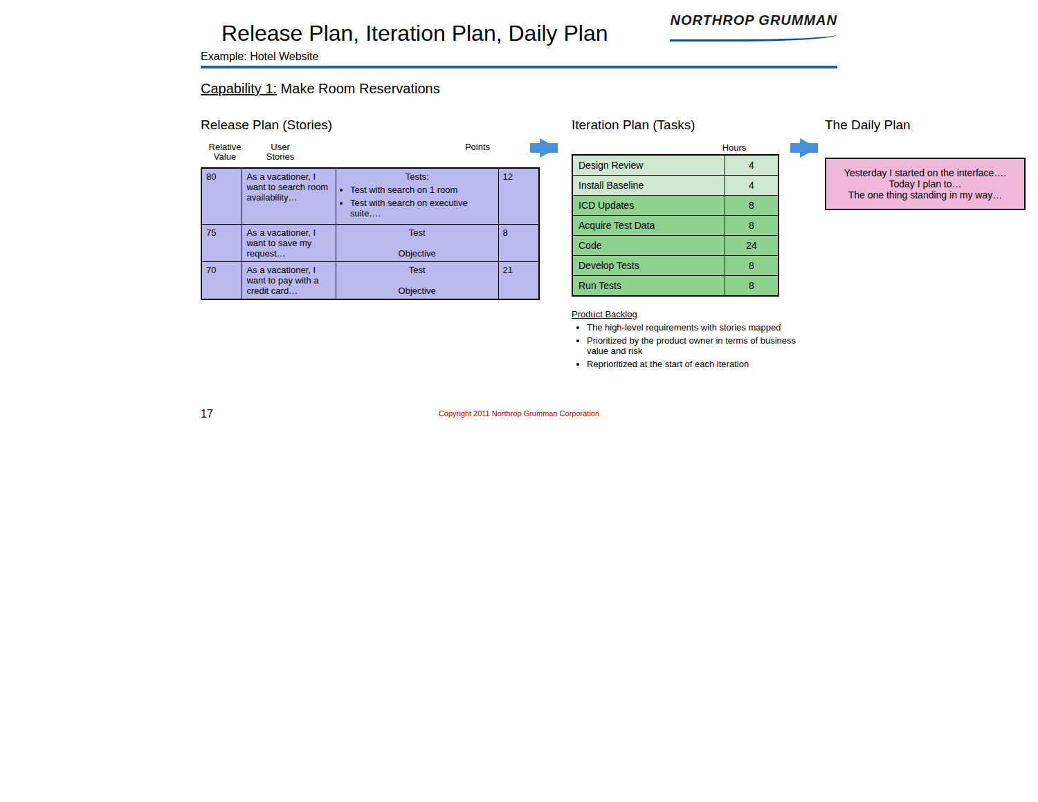NORTHROP GRUMMAN
Release Plan, Iteration Plan, Daily Plan
Example: Hotel Website
Capability 1: Make Room Reservations
Release Plan (Stories)
Relative
Value User
Stories Points
| 80 | As a vacationer, I want to search room availability… | Tests: Test with search on 1 room Test with search on executive suite…. | 12 |
| 75 | As a vacationer, I want to save my request… | Test Objective | 8 |
| 70 | As a vacationer, I want to pay with a credit card… | Test Objective | 21 |
Iteration Plan (Tasks)
Hours
| Design Review | 4 |
| Install Baseline | 4 |
| ICD Updates | 8 |
| Acquire Test Data | 8 |
| Code | 24 |
| Develop Tests | 8 |
| Run Tests | 8 |
Product Backlog
The high-level requirements with stories mapped
Prioritized by the product owner in terms of business value and risk
Reprioritized at the start of each iteration
The Daily Plan
Yesterday I started on the interface….
Today I plan to…
The one thing standing in my way…
17
Copyright 2011 Northrop Grumman Corporation